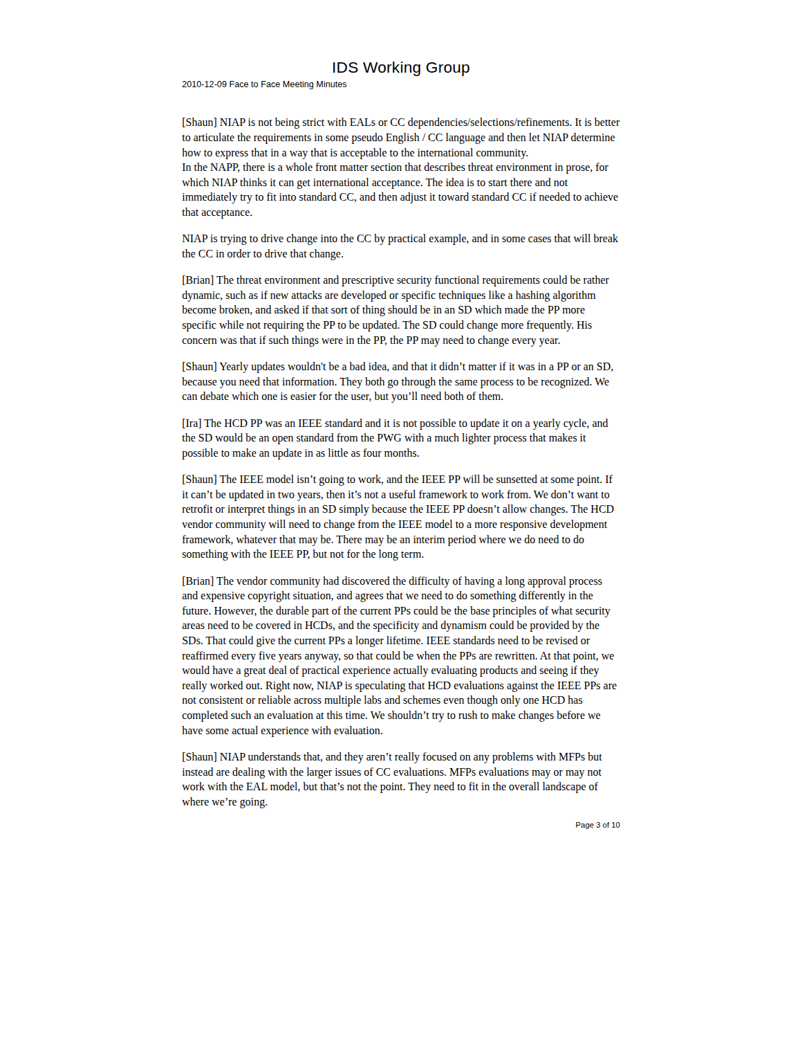IDS Working Group
2010-12-09 Face to Face Meeting Minutes
[Shaun] NIAP is not being strict with EALs or CC dependencies/selections/refinements. It is better to articulate the requirements in some pseudo English / CC language and then let NIAP determine how to express that in a way that is acceptable to the international community.
In the NAPP, there is a whole front matter section that describes threat environment in prose, for which NIAP thinks it can get international acceptance. The idea is to start there and not immediately try to fit into standard CC, and then adjust it toward standard CC if needed to achieve that acceptance.
NIAP is trying to drive change into the CC by practical example, and in some cases that will break the CC in order to drive that change.
[Brian] The threat environment and prescriptive security functional requirements could be rather dynamic, such as if new attacks are developed or specific techniques like a hashing algorithm become broken, and asked if that sort of thing should be in an SD which made the PP more specific while not requiring the PP to be updated. The SD could change more frequently. His concern was that if such things were in the PP, the PP may need to change every year.
[Shaun] Yearly updates wouldn't be a bad idea, and that it didn’t matter if it was in a PP or an SD, because you need that information. They both go through the same process to be recognized. We can debate which one is easier for the user, but you’ll need both of them.
[Ira] The HCD PP was an IEEE standard and it is not possible to update it on a yearly cycle, and the SD would be an open standard from the PWG with a much lighter process that makes it possible to make an update in as little as four months.
[Shaun] The IEEE model isn’t going to work, and the IEEE PP will be sunsetted at some point. If it can’t be updated in two years, then it’s not a useful framework to work from. We don’t want to retrofit or interpret things in an SD simply because the IEEE PP doesn’t allow changes. The HCD vendor community will need to change from the IEEE model to a more responsive development framework, whatever that may be. There may be an interim period where we do need to do something with the IEEE PP, but not for the long term.
[Brian] The vendor community had discovered the difficulty of having a long approval process and expensive copyright situation, and agrees that we need to do something differently in the future. However, the durable part of the current PPs could be the base principles of what security areas need to be covered in HCDs, and the specificity and dynamism could be provided by the SDs. That could give the current PPs a longer lifetime. IEEE standards need to be revised or reaffirmed every five years anyway, so that could be when the PPs are rewritten. At that point, we would have a great deal of practical experience actually evaluating products and seeing if they really worked out. Right now, NIAP is speculating that HCD evaluations against the IEEE PPs are not consistent or reliable across multiple labs and schemes even though only one HCD has completed such an evaluation at this time. We shouldn’t try to rush to make changes before we have some actual experience with evaluation.
[Shaun] NIAP understands that, and they aren’t really focused on any problems with MFPs but instead are dealing with the larger issues of CC evaluations. MFPs evaluations may or may not work with the EAL model, but that’s not the point. They need to fit in the overall landscape of where we’re going.
Page 3 of 10